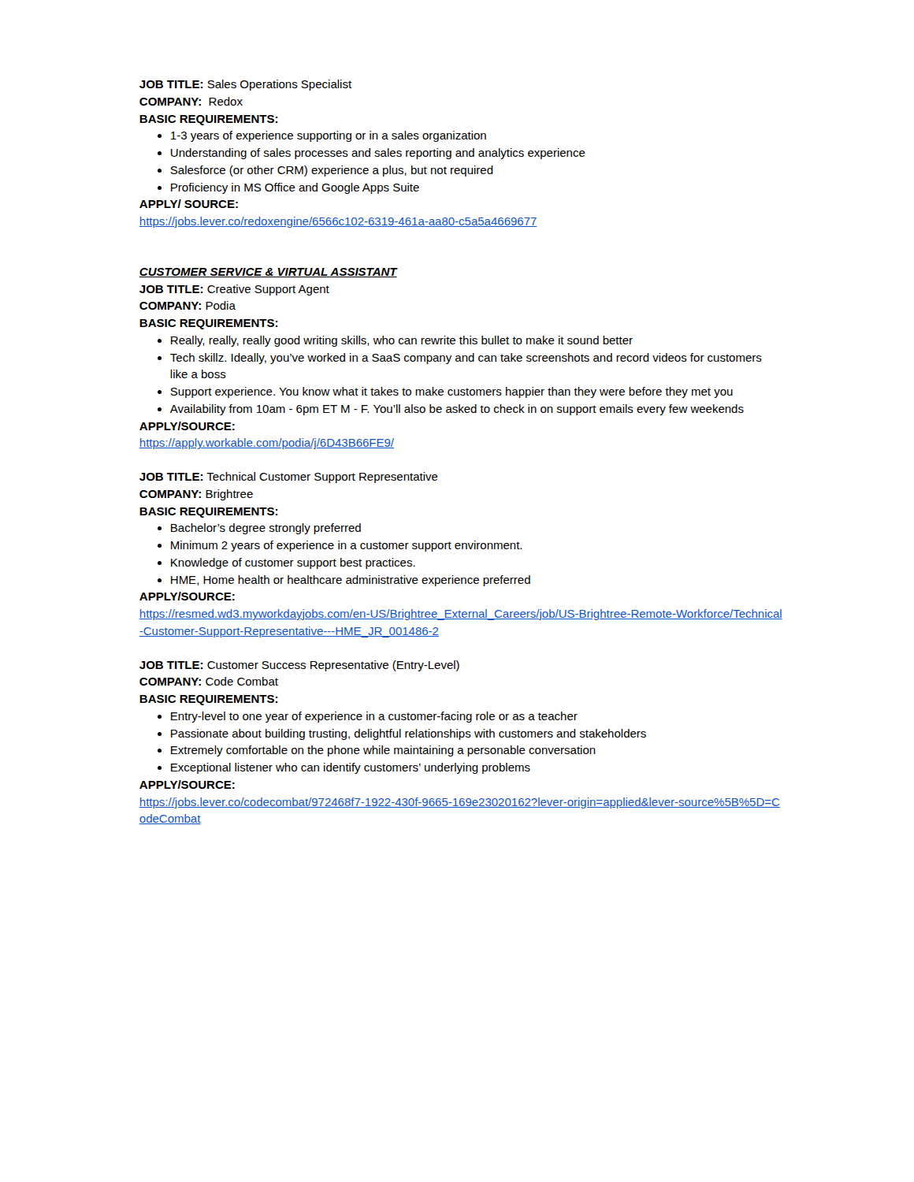JOB TITLE: Sales Operations Specialist
COMPANY: Redox
BASIC REQUIREMENTS:
1-3 years of experience supporting or in a sales organization
Understanding of sales processes and sales reporting and analytics experience
Salesforce (or other CRM) experience a plus, but not required
Proficiency in MS Office and Google Apps Suite
APPLY/ SOURCE:
https://jobs.lever.co/redoxengine/6566c102-6319-461a-aa80-c5a5a4669677
CUSTOMER SERVICE & VIRTUAL ASSISTANT
JOB TITLE: Creative Support Agent
COMPANY: Podia
BASIC REQUIREMENTS:
Really, really, really good writing skills, who can rewrite this bullet to make it sound better
Tech skillz. Ideally, you’ve worked in a SaaS company and can take screenshots and record videos for customers like a boss
Support experience. You know what it takes to make customers happier than they were before they met you
Availability from 10am - 6pm ET M - F. You’ll also be asked to check in on support emails every few weekends
APPLY/SOURCE:
https://apply.workable.com/podia/j/6D43B66FE9/
JOB TITLE: Technical Customer Support Representative
COMPANY: Brightree
BASIC REQUIREMENTS:
Bachelor’s degree strongly preferred
Minimum 2 years of experience in a customer support environment.
Knowledge of customer support best practices.
HME, Home health or healthcare administrative experience preferred
APPLY/SOURCE:
https://resmed.wd3.myworkdayjobs.com/en-US/Brightree_External_Careers/job/US-Brightree-Remote-Workforce/Technical-Customer-Support-Representative---HME_JR_001486-2
JOB TITLE: Customer Success Representative (Entry-Level)
COMPANY: Code Combat
BASIC REQUIREMENTS:
Entry-level to one year of experience in a customer-facing role or as a teacher
Passionate about building trusting, delightful relationships with customers and stakeholders
Extremely comfortable on the phone while maintaining a personable conversation
Exceptional listener who can identify customers’ underlying problems
APPLY/SOURCE:
https://jobs.lever.co/codecombat/972468f7-1922-430f-9665-169e23020162?lever-origin=applied&lever-source%5B%5D=CodeCombat